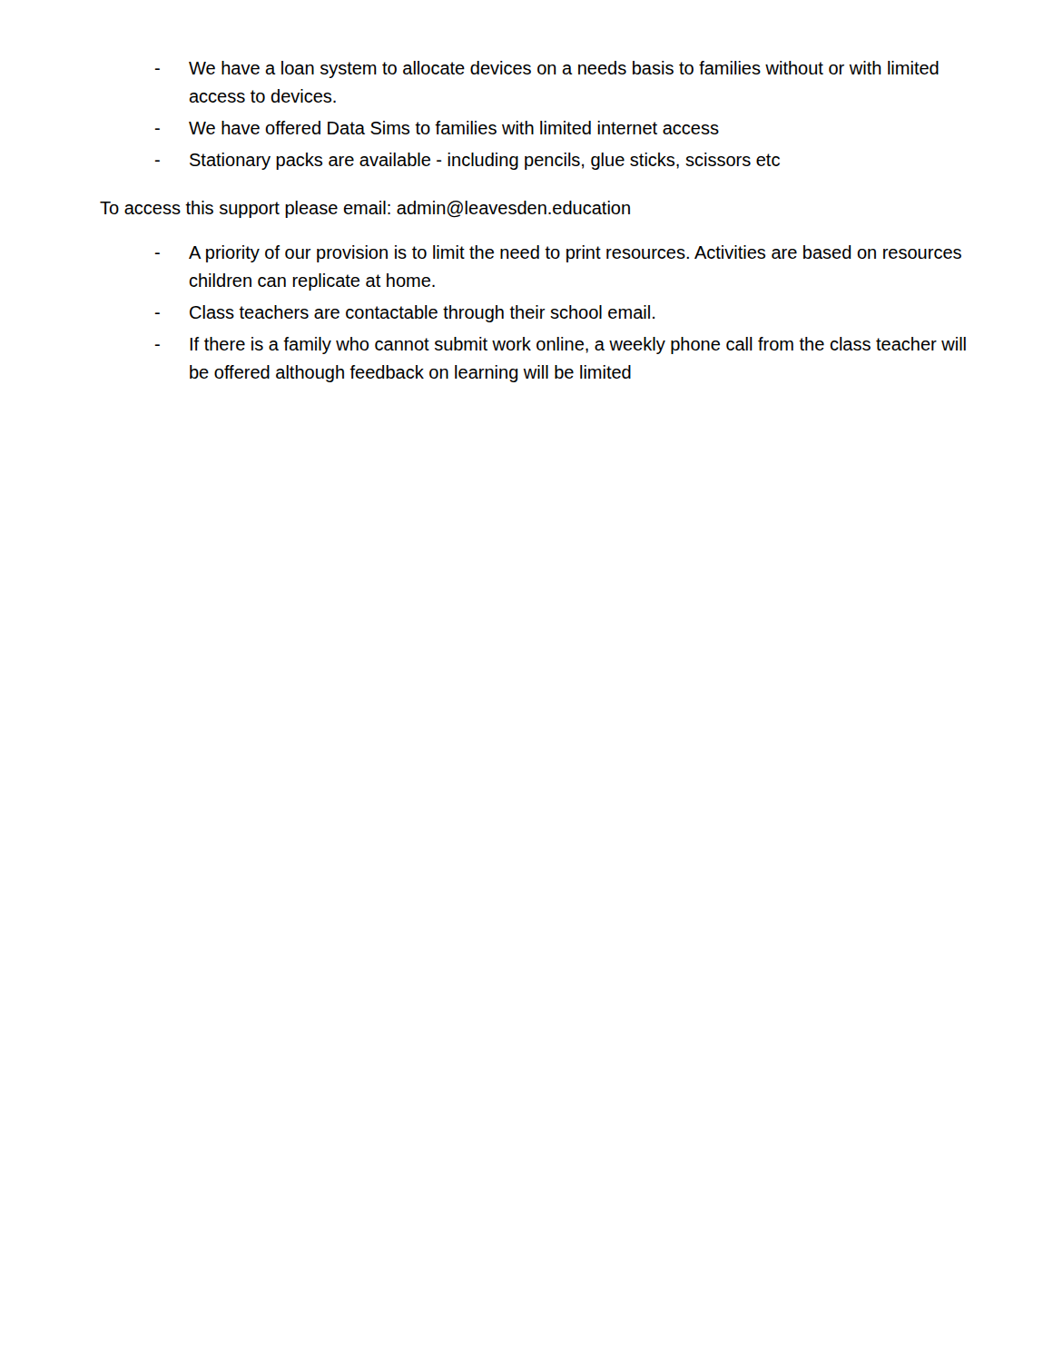We have a loan system to allocate devices on a needs basis to families without or with limited access to devices.
We have offered Data Sims to families with limited internet access
Stationary packs are available - including pencils, glue sticks, scissors etc
To access this support please email: admin@leavesden.education
A priority of our provision is to limit the need to print resources. Activities are based on resources children can replicate at home.
Class teachers are contactable through their school email.
If there is a family who cannot submit work online, a weekly phone call from the class teacher will be offered although feedback on learning will be limited